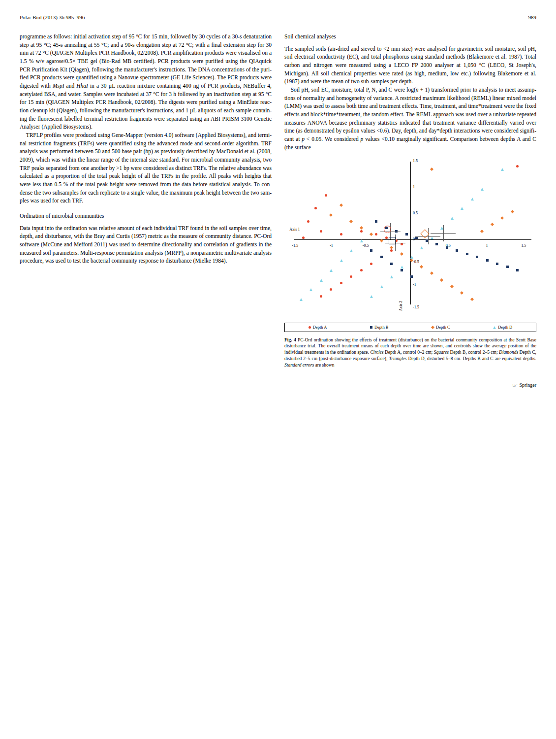Polar Biol (2013) 36:985–996
989
programme as follows: initial activation step of 95 °C for 15 min, followed by 30 cycles of a 30-s denaturation step at 95 °C; 45-s annealing at 55 °C; and a 90-s elongation step at 72 °C; with a final extension step for 30 min at 72 °C (QIAGEN Multiplex PCR Handbook, 02/2008). PCR amplification products were visualised on a 1.5 % w/v agarose/0.5× TBE gel (Bio-Rad MB certified). PCR products were purified using the QIAquick PCR Purification Kit (Qiagen), following the manufacturer's instructions. The DNA concentrations of the purified PCR products were quantified using a Nanovue spectrometer (GE Life Sciences). The PCR products were digested with MspI and HhaI in a 30 µL reaction mixture containing 400 ng of PCR products, NEBuffer 4, acetylated BSA, and water. Samples were incubated at 37 °C for 3 h followed by an inactivation step at 95 °C for 15 min (QIAGEN Multiplex PCR Handbook, 02/2008). The digests were purified using a MinElute reaction cleanup kit (Qiagen), following the manufacturer's instructions, and 1 µL aliquots of each sample containing the fluorescent labelled terminal restriction fragments were separated using an ABI PRISM 3100 Genetic Analyser (Applied Biosystems).
TRFLP profiles were produced using Gene-Mapper (version 4.0) software (Applied Biosystems), and terminal restriction fragments (TRFs) were quantified using the advanced mode and second-order algorithm. TRF analysis was performed between 50 and 500 base pair (bp) as previously described by MacDonald et al. (2008, 2009), which was within the linear range of the internal size standard. For microbial community analysis, two TRF peaks separated from one another by >1 bp were considered as distinct TRFs. The relative abundance was calculated as a proportion of the total peak height of all the TRFs in the profile. All peaks with heights that were less than 0.5 % of the total peak height were removed from the data before statistical analysis. To condense the two subsamples for each replicate to a single value, the maximum peak height between the two samples was used for each TRF.
Ordination of microbial communities
Data input into the ordination was relative amount of each individual TRF found in the soil samples over time, depth, and disturbance, with the Bray and Curtis (1957) metric as the measure of community distance. PC-Ord software (McCune and Mefford 2011) was used to determine directionality and correlation of gradients in the measured soil parameters. Multi-response permutation analysis (MRPP), a nonparametric multivariate analysis procedure, was used to test the bacterial community response to disturbance (Mielke 1984).
Soil chemical analyses
The sampled soils (air-dried and sieved to <2 mm size) were analysed for gravimetric soil moisture, soil pH, soil electrical conductivity (EC), and total phosphorus using standard methods (Blakemore et al. 1987). Total carbon and nitrogen were measured using a LECO FP 2000 analyser at 1,050 °C (LECO, St Joseph's, Michigan). All soil chemical properties were rated (as high, medium, low etc.) following Blakemore et al. (1987) and were the mean of two sub-samples per depth.
Soil pH, soil EC, moisture, total P, N, and C were log(n + 1) transformed prior to analysis to meet assumptions of normality and homogeneity of variance. A restricted maximum likelihood (REML) linear mixed model (LMM) was used to assess both time and treatment effects. Time, treatment, and time*treatment were the fixed effects and block*time*treatment, the random effect. The REML approach was used over a univariate repeated measures ANOVA because preliminary statistics indicated that treatment variance differentially varied over time (as demonstrated by epsilon values <0.6). Day, depth, and day*depth interactions were considered significant at p < 0.05. We considered p values <0.10 marginally significant. Comparison between depths A and C (the surface
1.5
1
0.5
0
-0.5
-1
-1.5
-1.5
-1
-0.5
0.5
1
1.5
Axis 1
Axis 2
Depth A Depth B Depth C Depth D
Fig. 4 PC-Ord ordination showing the effects of treatment (disturbance) on the bacterial community composition at the Scott Base disturbance trial. The overall treatment means of each depth over time are shown, and centroids show the average position of the individual treatments in the ordination space. Circles Depth A, control 0–2 cm; Squares Depth B, control 2–5 cm; Diamonds Depth C, disturbed 2–5 cm (post-disturbance exposure surface); Triangles Depth D, disturbed 5–8 cm. Depths B and C are equivalent depths. Standard errors are shown
☞ Springer